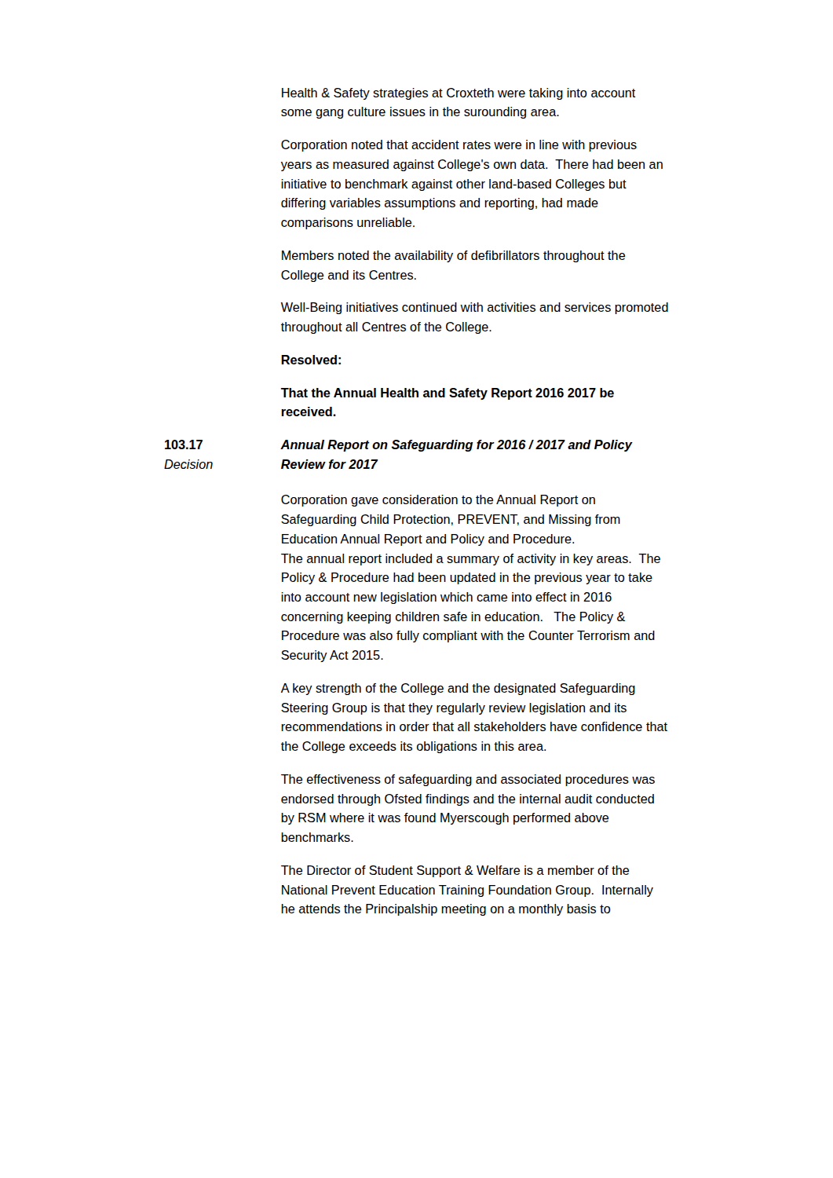Health & Safety strategies at Croxteth were taking into account some gang culture issues in the surounding area.
Corporation noted that accident rates were in line with previous years as measured against College's own data. There had been an initiative to benchmark against other land-based Colleges but differing variables assumptions and reporting, had made comparisons unreliable.
Members noted the availability of defibrillators throughout the College and its Centres.
Well-Being initiatives continued with activities and services promoted throughout all Centres of the College.
Resolved:
That the Annual Health and Safety Report 2016 2017 be received.
103.17 Decision
Annual Report on Safeguarding for 2016 / 2017 and Policy Review for 2017
Corporation gave consideration to the Annual Report on Safeguarding Child Protection, PREVENT, and Missing from Education Annual Report and Policy and Procedure.
The annual report included a summary of activity in key areas. The Policy & Procedure had been updated in the previous year to take into account new legislation which came into effect in 2016 concerning keeping children safe in education. The Policy & Procedure was also fully compliant with the Counter Terrorism and Security Act 2015.
A key strength of the College and the designated Safeguarding Steering Group is that they regularly review legislation and its recommendations in order that all stakeholders have confidence that the College exceeds its obligations in this area.
The effectiveness of safeguarding and associated procedures was endorsed through Ofsted findings and the internal audit conducted by RSM where it was found Myerscough performed above benchmarks.
The Director of Student Support & Welfare is a member of the National Prevent Education Training Foundation Group. Internally he attends the Principalship meeting on a monthly basis to